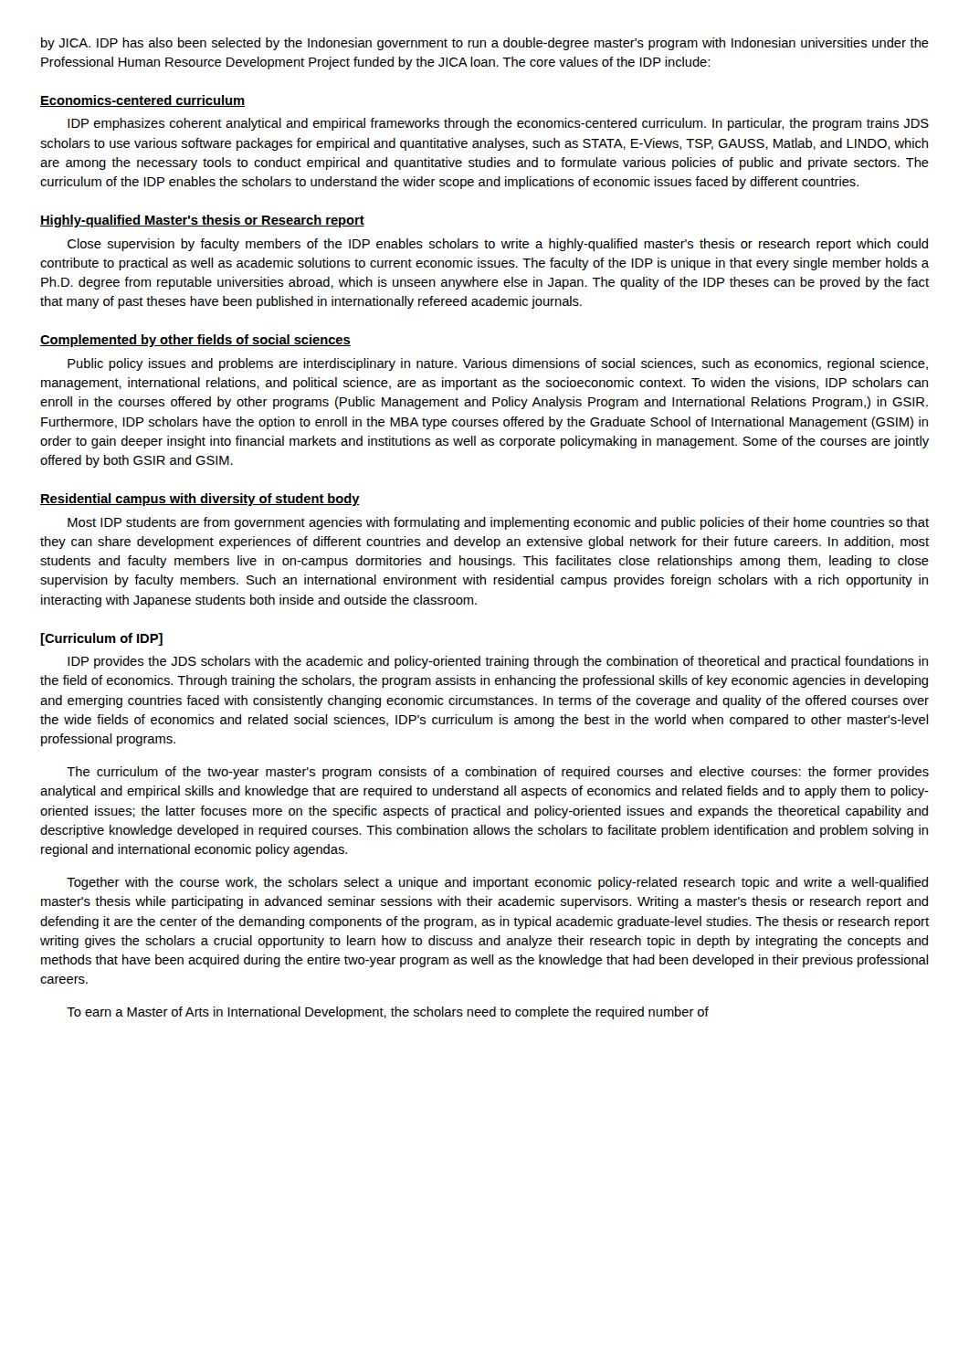by JICA. IDP has also been selected by the Indonesian government to run a double-degree master's program with Indonesian universities under the Professional Human Resource Development Project funded by the JICA loan. The core values of the IDP include:
Economics-centered curriculum
IDP emphasizes coherent analytical and empirical frameworks through the economics-centered curriculum. In particular, the program trains JDS scholars to use various software packages for empirical and quantitative analyses, such as STATA, E-Views, TSP, GAUSS, Matlab, and LINDO, which are among the necessary tools to conduct empirical and quantitative studies and to formulate various policies of public and private sectors. The curriculum of the IDP enables the scholars to understand the wider scope and implications of economic issues faced by different countries.
Highly-qualified Master's thesis or Research report
Close supervision by faculty members of the IDP enables scholars to write a highly-qualified master's thesis or research report which could contribute to practical as well as academic solutions to current economic issues. The faculty of the IDP is unique in that every single member holds a Ph.D. degree from reputable universities abroad, which is unseen anywhere else in Japan. The quality of the IDP theses can be proved by the fact that many of past theses have been published in internationally refereed academic journals.
Complemented by other fields of social sciences
Public policy issues and problems are interdisciplinary in nature. Various dimensions of social sciences, such as economics, regional science, management, international relations, and political science, are as important as the socioeconomic context. To widen the visions, IDP scholars can enroll in the courses offered by other programs (Public Management and Policy Analysis Program and International Relations Program,) in GSIR. Furthermore, IDP scholars have the option to enroll in the MBA type courses offered by the Graduate School of International Management (GSIM) in order to gain deeper insight into financial markets and institutions as well as corporate policymaking in management. Some of the courses are jointly offered by both GSIR and GSIM.
Residential campus with diversity of student body
Most IDP students are from government agencies with formulating and implementing economic and public policies of their home countries so that they can share development experiences of different countries and develop an extensive global network for their future careers. In addition, most students and faculty members live in on-campus dormitories and housings. This facilitates close relationships among them, leading to close supervision by faculty members. Such an international environment with residential campus provides foreign scholars with a rich opportunity in interacting with Japanese students both inside and outside the classroom.
[Curriculum of IDP]
IDP provides the JDS scholars with the academic and policy-oriented training through the combination of theoretical and practical foundations in the field of economics. Through training the scholars, the program assists in enhancing the professional skills of key economic agencies in developing and emerging countries faced with consistently changing economic circumstances. In terms of the coverage and quality of the offered courses over the wide fields of economics and related social sciences, IDP's curriculum is among the best in the world when compared to other master's-level professional programs.
The curriculum of the two-year master's program consists of a combination of required courses and elective courses: the former provides analytical and empirical skills and knowledge that are required to understand all aspects of economics and related fields and to apply them to policy-oriented issues; the latter focuses more on the specific aspects of practical and policy-oriented issues and expands the theoretical capability and descriptive knowledge developed in required courses. This combination allows the scholars to facilitate problem identification and problem solving in regional and international economic policy agendas.
Together with the course work, the scholars select a unique and important economic policy-related research topic and write a well-qualified master's thesis while participating in advanced seminar sessions with their academic supervisors. Writing a master's thesis or research report and defending it are the center of the demanding components of the program, as in typical academic graduate-level studies. The thesis or research report writing gives the scholars a crucial opportunity to learn how to discuss and analyze their research topic in depth by integrating the concepts and methods that have been acquired during the entire two-year program as well as the knowledge that had been developed in their previous professional careers.
To earn a Master of Arts in International Development, the scholars need to complete the required number of